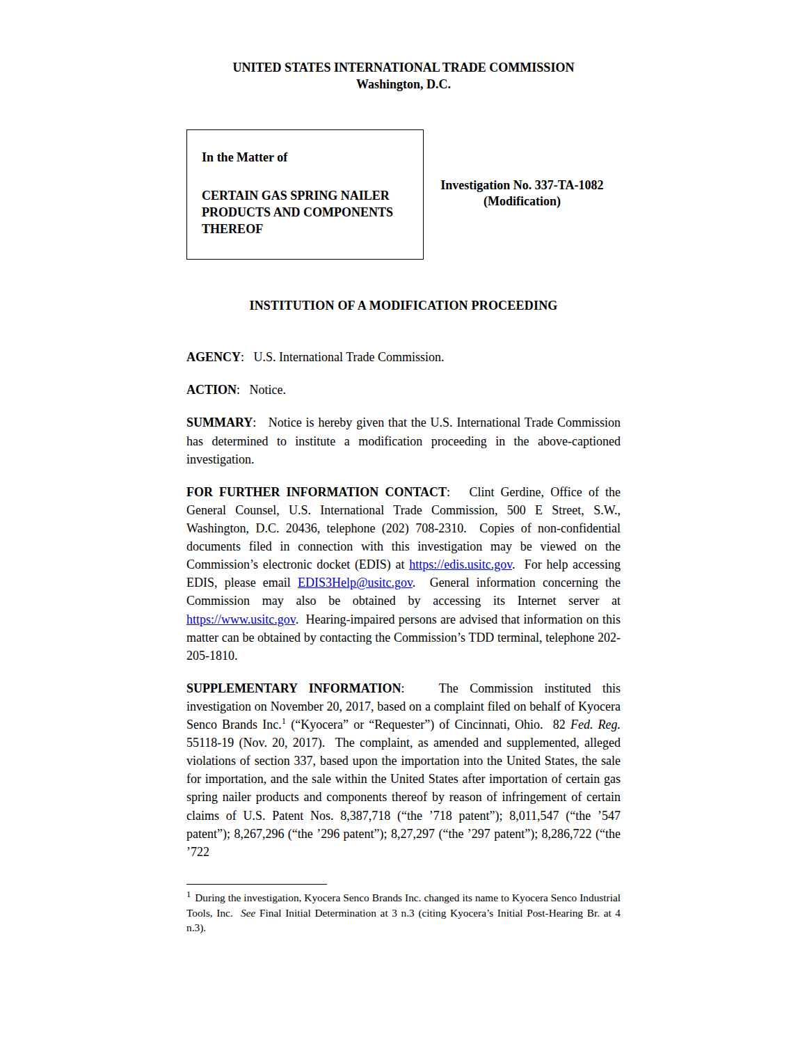UNITED STATES INTERNATIONAL TRADE COMMISSION
Washington, D.C.
In the Matter of
CERTAIN GAS SPRING NAILER
PRODUCTS AND COMPONENTS
THEREOF
Investigation No. 337-TA-1082
(Modification)
INSTITUTION OF A MODIFICATION PROCEEDING
AGENCY: U.S. International Trade Commission.
ACTION: Notice.
SUMMARY: Notice is hereby given that the U.S. International Trade Commission has determined to institute a modification proceeding in the above-captioned investigation.
FOR FURTHER INFORMATION CONTACT: Clint Gerdine, Office of the General Counsel, U.S. International Trade Commission, 500 E Street, S.W., Washington, D.C. 20436, telephone (202) 708-2310. Copies of non-confidential documents filed in connection with this investigation may be viewed on the Commission’s electronic docket (EDIS) at https://edis.usitc.gov. For help accessing EDIS, please email EDIS3Help@usitc.gov. General information concerning the Commission may also be obtained by accessing its Internet server at https://www.usitc.gov. Hearing-impaired persons are advised that information on this matter can be obtained by contacting the Commission’s TDD terminal, telephone 202-205-1810.
SUPPLEMENTARY INFORMATION: The Commission instituted this investigation on November 20, 2017, based on a complaint filed on behalf of Kyocera Senco Brands Inc.1 (“Kyocera” or “Requester”) of Cincinnati, Ohio. 82 Fed. Reg. 55118-19 (Nov. 20, 2017). The complaint, as amended and supplemented, alleged violations of section 337, based upon the importation into the United States, the sale for importation, and the sale within the United States after importation of certain gas spring nailer products and components thereof by reason of infringement of certain claims of U.S. Patent Nos. 8,387,718 (“the ’718 patent”); 8,011,547 (“the ’547 patent”); 8,267,296 (“the ’296 patent”); 8,27,297 (“the ’297 patent”); 8,286,722 (“the ’722
1 During the investigation, Kyocera Senco Brands Inc. changed its name to Kyocera Senco Industrial Tools, Inc. See Final Initial Determination at 3 n.3 (citing Kyocera’s Initial Post-Hearing Br. at 4 n.3).